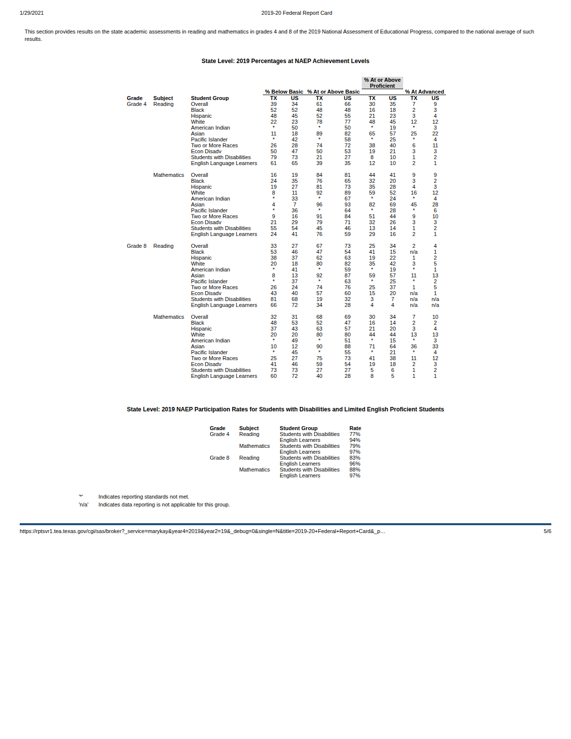1/29/2021
2019-20 Federal Report Card
This section provides results on the state academic assessments in reading and mathematics in grades 4 and 8 of the 2019 National Assessment of Educational Progress, compared to the national average of such results.
State Level: 2019 Percentages at NAEP Achievement Levels
| | | | | | % At or Above Proficient | |
| --- | --- | --- | --- | --- | --- | --- |
| | | | % Below Basic | % At or Above Basic | | % At Advanced |
| Grade | Subject | Student Group | TX | US | TX | US | TX | US | TX | US |
| Grade 4 | Reading | Overall | 39 | 34 | 61 | 66 | 30 | 35 | 7 | 9 |
| | | Black | 52 | 52 | 48 | 48 | 16 | 18 | 2 | 3 |
| | | Hispanic | 48 | 45 | 52 | 55 | 21 | 23 | 3 | 4 |
| | | White | 22 | 23 | 78 | 77 | 48 | 45 | 12 | 12 |
| | | American Indian | * | 50 | * | 50 | * | 19 | * | 3 |
| | | Asian | 11 | 18 | 89 | 82 | 65 | 57 | 25 | 22 |
| | | Pacific Islander | * | 42 | * | 58 | * | 25 | * | 4 |
| | | Two or More Races | 26 | 28 | 74 | 72 | 38 | 40 | 6 | 11 |
| | | Econ Disadv | 50 | 47 | 50 | 53 | 19 | 21 | 3 | 3 |
| | | Students with Disabilities | 79 | 73 | 21 | 27 | 8 | 10 | 1 | 2 |
| | | English Language Learners | 61 | 65 | 39 | 35 | 12 | 10 | 2 | 1 |
| | Mathematics | Overall | 16 | 19 | 84 | 81 | 44 | 41 | 9 | 9 |
| | | Black | 24 | 35 | 76 | 65 | 32 | 20 | 3 | 2 |
| | | Hispanic | 19 | 27 | 81 | 73 | 35 | 28 | 4 | 3 |
| | | White | 8 | 11 | 92 | 89 | 59 | 52 | 16 | 12 |
| | | American Indian | * | 33 | * | 67 | * | 24 | * | 4 |
| | | Asian | 4 | 7 | 96 | 93 | 82 | 69 | 45 | 28 |
| | | Pacific Islander | * | 36 | * | 64 | * | 28 | * | 6 |
| | | Two or More Races | 9 | 16 | 91 | 84 | 51 | 44 | 9 | 10 |
| | | Econ Disadv | 21 | 29 | 79 | 71 | 32 | 26 | 3 | 3 |
| | | Students with Disabilities | 55 | 54 | 45 | 46 | 13 | 14 | 1 | 2 |
| | | English Language Learners | 24 | 41 | 76 | 59 | 29 | 16 | 2 | 1 |
| Grade 8 | Reading | Overall | 33 | 27 | 67 | 73 | 25 | 34 | 2 | 4 |
| | | Black | 53 | 46 | 47 | 54 | 41 | 15 | n/a | 1 |
| | | Hispanic | 38 | 37 | 62 | 63 | 19 | 22 | 1 | 2 |
| | | White | 20 | 18 | 80 | 82 | 35 | 42 | 3 | 5 |
| | | American Indian | * | 41 | * | 59 | * | 19 | * | 1 |
| | | Asian | 8 | 13 | 92 | 87 | 59 | 57 | 11 | 13 |
| | | Pacific Islander | * | 37 | * | 63 | * | 25 | * | 2 |
| | | Two or More Races | 26 | 24 | 74 | 76 | 25 | 37 | 1 | 5 |
| | | Econ Disadv | 43 | 40 | 57 | 60 | 15 | 20 | n/a | 1 |
| | | Students with Disabilities | 81 | 68 | 19 | 32 | 3 | 7 | n/a | n/a |
| | | English Language Learners | 66 | 72 | 34 | 28 | 4 | 4 | n/a | n/a |
| | Mathematics | Overall | 32 | 31 | 68 | 69 | 30 | 34 | 7 | 10 |
| | | Black | 48 | 53 | 52 | 47 | 16 | 14 | 2 | 2 |
| | | Hispanic | 37 | 43 | 63 | 57 | 21 | 20 | 3 | 4 |
| | | White | 20 | 20 | 80 | 80 | 44 | 44 | 13 | 13 |
| | | American Indian | * | 49 | * | 51 | * | 15 | * | 3 |
| | | Asian | 10 | 12 | 90 | 88 | 71 | 64 | 36 | 33 |
| | | Pacific Islander | * | 45 | * | 55 | * | 21 | * | 4 |
| | | Two or More Races | 25 | 27 | 75 | 73 | 41 | 38 | 11 | 12 |
| | | Econ Disadv | 41 | 46 | 59 | 54 | 19 | 18 | 2 | 3 |
| | | Students with Disabilities | 73 | 73 | 27 | 27 | 5 | 6 | 1 | 2 |
| | | English Language Learners | 60 | 72 | 40 | 28 | 8 | 5 | 1 | 1 |
State Level: 2019 NAEP Participation Rates for Students with Disabilities and Limited English Proficient Students
| Grade | Subject | Student Group | Rate |
| --- | --- | --- | --- |
| Grade 4 | Reading | Students with Disabilities | 77% |
| | | English Learners | 94% |
| | Mathematics | Students with Disabilities | 79% |
| | | English Learners | 97% |
| Grade 8 | Reading | Students with Disabilities | 83% |
| | | English Learners | 96% |
| | Mathematics | Students with Disabilities | 88% |
| | | English Learners | 97% |
'*'Indicates reporting standards not met.
'n/a'Indicates data reporting is not applicable for this group.
https://rptsvr1.tea.texas.gov/cgi/sas/broker?_service=marykay&year4=2019&year2=19&_debug=0&single=N&title=2019-20+Federal+Report+Card&_p…
5/6